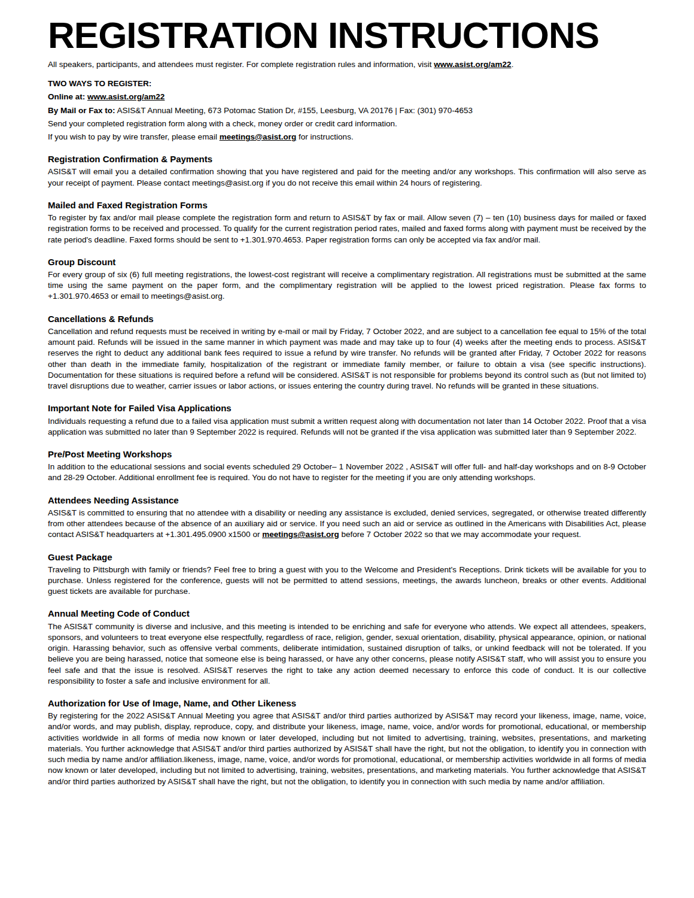Registration Instructions
All speakers, participants, and attendees must register. For complete registration rules and information, visit www.asist.org/am22.
TWO WAYS TO REGISTER:
Online at: www.asist.org/am22
By Mail or Fax to: ASIS&T Annual Meeting, 673 Potomac Station Dr, #155, Leesburg, VA 20176 | Fax: (301) 970-4653
Send your completed registration form along with a check, money order or credit card information.
If you wish to pay by wire transfer, please email meetings@asist.org for instructions.
Registration Confirmation & Payments
ASIS&T will email you a detailed confirmation showing that you have registered and paid for the meeting and/or any workshops. This confirmation will also serve as your receipt of payment. Please contact meetings@asist.org if you do not receive this email within 24 hours of registering.
Mailed and Faxed Registration Forms
To register by fax and/or mail please complete the registration form and return to ASIS&T by fax or mail. Allow seven (7) – ten (10) business days for mailed or faxed registration forms to be received and processed. To qualify for the current registration period rates, mailed and faxed forms along with payment must be received by the rate period's deadline. Faxed forms should be sent to +1.301.970.4653. Paper registration forms can only be accepted via fax and/or mail.
Group Discount
For every group of six (6) full meeting registrations, the lowest-cost registrant will receive a complimentary registration. All registrations must be submitted at the same time using the same payment on the paper form, and the complimentary registration will be applied to the lowest priced registration. Please fax forms to +1.301.970.4653 or email to meetings@asist.org.
Cancellations & Refunds
Cancellation and refund requests must be received in writing by e-mail or mail by Friday, 7 October 2022, and are subject to a cancellation fee equal to 15% of the total amount paid. Refunds will be issued in the same manner in which payment was made and may take up to four (4) weeks after the meeting ends to process. ASIS&T reserves the right to deduct any additional bank fees required to issue a refund by wire transfer. No refunds will be granted after Friday, 7 October 2022 for reasons other than death in the immediate family, hospitalization of the registrant or immediate family member, or failure to obtain a visa (see specific instructions). Documentation for these situations is required before a refund will be considered. ASIS&T is not responsible for problems beyond its control such as (but not limited to) travel disruptions due to weather, carrier issues or labor actions, or issues entering the country during travel. No refunds will be granted in these situations.
Important Note for Failed Visa Applications
Individuals requesting a refund due to a failed visa application must submit a written request along with documentation not later than 14 October 2022. Proof that a visa application was submitted no later than 9 September 2022 is required. Refunds will not be granted if the visa application was submitted later than 9 September 2022.
Pre/Post Meeting Workshops
In addition to the educational sessions and social events scheduled 29 October– 1 November 2022 , ASIS&T will offer full- and half-day workshops and on 8-9 October and 28-29 October. Additional enrollment fee is required. You do not have to register for the meeting if you are only attending workshops.
Attendees Needing Assistance
ASIS&T is committed to ensuring that no attendee with a disability or needing any assistance is excluded, denied services, segregated, or otherwise treated differently from other attendees because of the absence of an auxiliary aid or service. If you need such an aid or service as outlined in the Americans with Disabilities Act, please contact ASIS&T headquarters at +1.301.495.0900 x1500 or meetings@asist.org before 7 October 2022 so that we may accommodate your request.
Guest Package
Traveling to Pittsburgh with family or friends? Feel free to bring a guest with you to the Welcome and President's Receptions. Drink tickets will be available for you to purchase. Unless registered for the conference, guests will not be permitted to attend sessions, meetings, the awards luncheon, breaks or other events. Additional guest tickets are available for purchase.
Annual Meeting Code of Conduct
The ASIS&T community is diverse and inclusive, and this meeting is intended to be enriching and safe for everyone who attends. We expect all attendees, speakers, sponsors, and volunteers to treat everyone else respectfully, regardless of race, religion, gender, sexual orientation, disability, physical appearance, opinion, or national origin. Harassing behavior, such as offensive verbal comments, deliberate intimidation, sustained disruption of talks, or unkind feedback will not be tolerated. If you believe you are being harassed, notice that someone else is being harassed, or have any other concerns, please notify ASIS&T staff, who will assist you to ensure you feel safe and that the issue is resolved. ASIS&T reserves the right to take any action deemed necessary to enforce this code of conduct. It is our collective responsibility to foster a safe and inclusive environment for all.
Authorization for Use of Image, Name, and Other Likeness
By registering for the 2022 ASIS&T Annual Meeting you agree that ASIS&T and/or third parties authorized by ASIS&T may record your likeness, image, name, voice, and/or words, and may publish, display, reproduce, copy, and distribute your likeness, image, name, voice, and/or words for promotional, educational, or membership activities worldwide in all forms of media now known or later developed, including but not limited to advertising, training, websites, presentations, and marketing materials. You further acknowledge that ASIS&T and/or third parties authorized by ASIS&T shall have the right, but not the obligation, to identify you in connection with such media by name and/or affiliation.likeness, image, name, voice, and/or words for promotional, educational, or membership activities worldwide in all forms of media now known or later developed, including but not limited to advertising, training, websites, presentations, and marketing materials. You further acknowledge that ASIS&T and/or third parties authorized by ASIS&T shall have the right, but not the obligation, to identify you in connection with such media by name and/or affiliation.